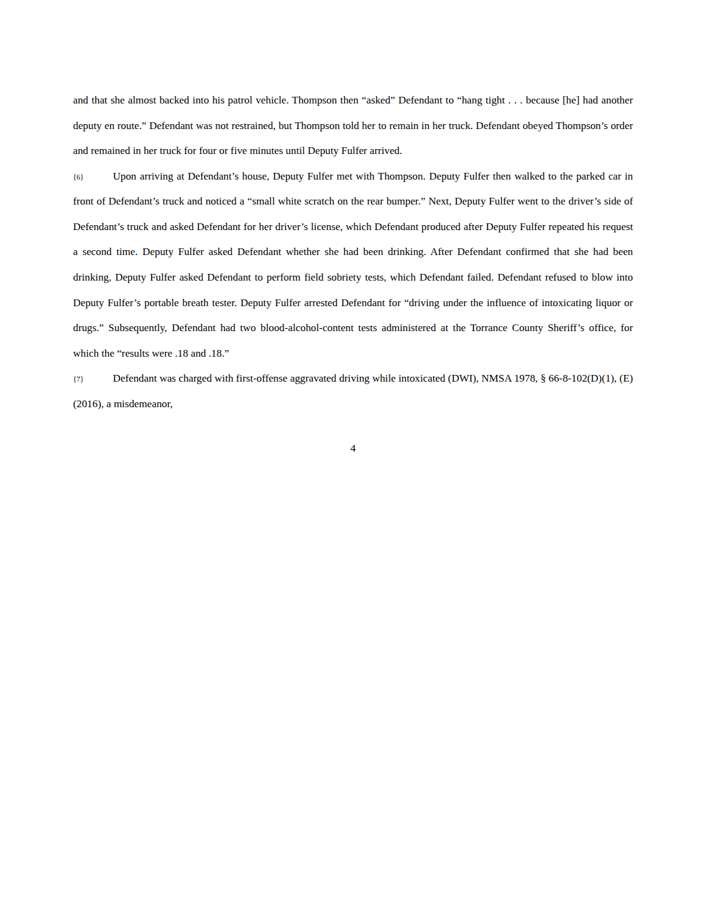and that she almost backed into his patrol vehicle. Thompson then “asked” Defendant to “hang tight . . . because [he] had another deputy en route.” Defendant was not restrained, but Thompson told her to remain in her truck. Defendant obeyed Thompson’s order and remained in her truck for four or five minutes until Deputy Fulfer arrived.
{6} Upon arriving at Defendant’s house, Deputy Fulfer met with Thompson. Deputy Fulfer then walked to the parked car in front of Defendant’s truck and noticed a “small white scratch on the rear bumper.” Next, Deputy Fulfer went to the driver’s side of Defendant’s truck and asked Defendant for her driver’s license, which Defendant produced after Deputy Fulfer repeated his request a second time. Deputy Fulfer asked Defendant whether she had been drinking. After Defendant confirmed that she had been drinking, Deputy Fulfer asked Defendant to perform field sobriety tests, which Defendant failed. Defendant refused to blow into Deputy Fulfer’s portable breath tester. Deputy Fulfer arrested Defendant for “driving under the influence of intoxicating liquor or drugs.” Subsequently, Defendant had two blood-alcohol-content tests administered at the Torrance County Sheriff’s office, for which the “results were .18 and .18.”
{7} Defendant was charged with first-offense aggravated driving while intoxicated (DWI), NMSA 1978, § 66-8-102(D)(1), (E) (2016), a misdemeanor,
4